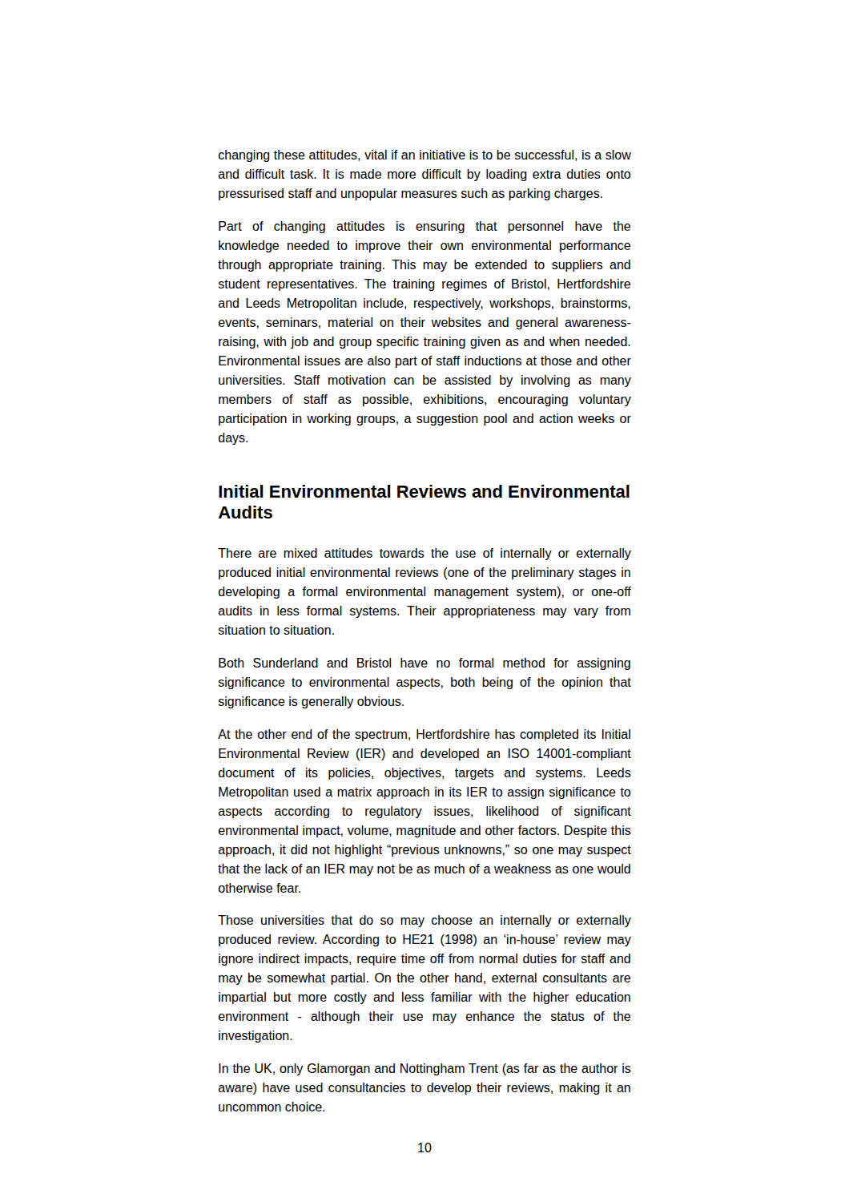changing these attitudes, vital if an initiative is to be successful, is a slow and difficult task. It is made more difficult by loading extra duties onto pressurised staff and unpopular measures such as parking charges.
Part of changing attitudes is ensuring that personnel have the knowledge needed to improve their own environmental performance through appropriate training. This may be extended to suppliers and student representatives. The training regimes of Bristol, Hertfordshire and Leeds Metropolitan include, respectively, workshops, brainstorms, events, seminars, material on their websites and general awareness-raising, with job and group specific training given as and when needed. Environmental issues are also part of staff inductions at those and other universities. Staff motivation can be assisted by involving as many members of staff as possible, exhibitions, encouraging voluntary participation in working groups, a suggestion pool and action weeks or days.
Initial Environmental Reviews and Environmental Audits
There are mixed attitudes towards the use of internally or externally produced initial environmental reviews (one of the preliminary stages in developing a formal environmental management system), or one-off audits in less formal systems. Their appropriateness may vary from situation to situation.
Both Sunderland and Bristol have no formal method for assigning significance to environmental aspects, both being of the opinion that significance is generally obvious.
At the other end of the spectrum, Hertfordshire has completed its Initial Environmental Review (IER) and developed an ISO 14001-compliant document of its policies, objectives, targets and systems. Leeds Metropolitan used a matrix approach in its IER to assign significance to aspects according to regulatory issues, likelihood of significant environmental impact, volume, magnitude and other factors. Despite this approach, it did not highlight “previous unknowns,” so one may suspect that the lack of an IER may not be as much of a weakness as one would otherwise fear.
Those universities that do so may choose an internally or externally produced review. According to HE21 (1998) an ‘in-house’ review may ignore indirect impacts, require time off from normal duties for staff and may be somewhat partial. On the other hand, external consultants are impartial but more costly and less familiar with the higher education environment - although their use may enhance the status of the investigation.
In the UK, only Glamorgan and Nottingham Trent (as far as the author is aware) have used consultancies to develop their reviews, making it an uncommon choice.
10